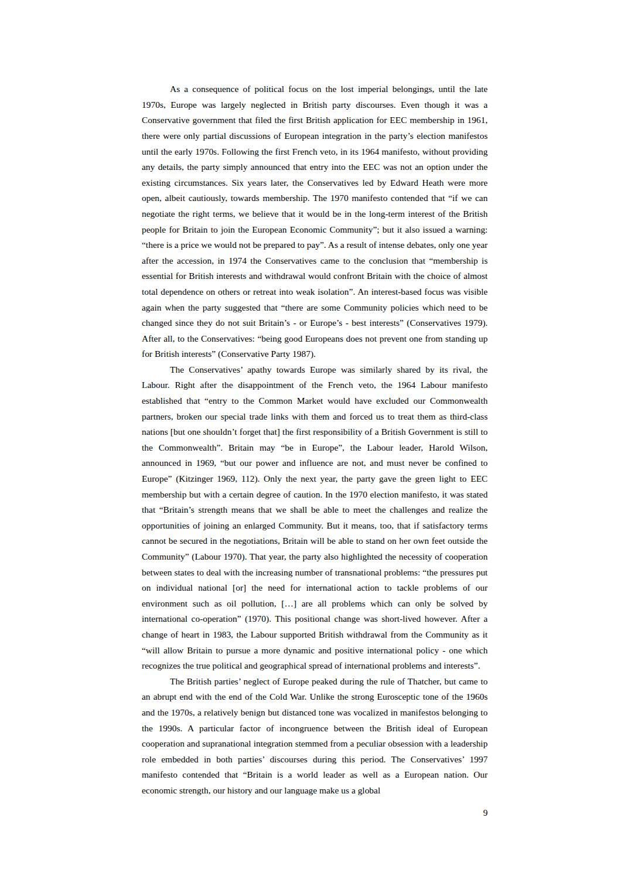As a consequence of political focus on the lost imperial belongings, until the late 1970s, Europe was largely neglected in British party discourses. Even though it was a Conservative government that filed the first British application for EEC membership in 1961, there were only partial discussions of European integration in the party’s election manifestos until the early 1970s. Following the first French veto, in its 1964 manifesto, without providing any details, the party simply announced that entry into the EEC was not an option under the existing circumstances. Six years later, the Conservatives led by Edward Heath were more open, albeit cautiously, towards membership. The 1970 manifesto contended that “if we can negotiate the right terms, we believe that it would be in the long-term interest of the British people for Britain to join the European Economic Community”; but it also issued a warning: “there is a price we would not be prepared to pay”. As a result of intense debates, only one year after the accession, in 1974 the Conservatives came to the conclusion that “membership is essential for British interests and withdrawal would confront Britain with the choice of almost total dependence on others or retreat into weak isolation”. An interest-based focus was visible again when the party suggested that “there are some Community policies which need to be changed since they do not suit Britain’s - or Europe’s - best interests” (Conservatives 1979). After all, to the Conservatives: “being good Europeans does not prevent one from standing up for British interests” (Conservative Party 1987).
The Conservatives’ apathy towards Europe was similarly shared by its rival, the Labour. Right after the disappointment of the French veto, the 1964 Labour manifesto established that “entry to the Common Market would have excluded our Commonwealth partners, broken our special trade links with them and forced us to treat them as third-class nations [but one shouldn’t forget that] the first responsibility of a British Government is still to the Commonwealth”. Britain may “be in Europe”, the Labour leader, Harold Wilson, announced in 1969, “but our power and influence are not, and must never be confined to Europe” (Kitzinger 1969, 112). Only the next year, the party gave the green light to EEC membership but with a certain degree of caution. In the 1970 election manifesto, it was stated that “Britain’s strength means that we shall be able to meet the challenges and realize the opportunities of joining an enlarged Community. But it means, too, that if satisfactory terms cannot be secured in the negotiations, Britain will be able to stand on her own feet outside the Community” (Labour 1970). That year, the party also highlighted the necessity of cooperation between states to deal with the increasing number of transnational problems: “the pressures put on individual national [or] the need for international action to tackle problems of our environment such as oil pollution, […] are all problems which can only be solved by international co-operation” (1970). This positional change was short-lived however. After a change of heart in 1983, the Labour supported British withdrawal from the Community as it “will allow Britain to pursue a more dynamic and positive international policy - one which recognizes the true political and geographical spread of international problems and interests”.
The British parties’ neglect of Europe peaked during the rule of Thatcher, but came to an abrupt end with the end of the Cold War. Unlike the strong Eurosceptic tone of the 1960s and the 1970s, a relatively benign but distanced tone was vocalized in manifestos belonging to the 1990s. A particular factor of incongruence between the British ideal of European cooperation and supranational integration stemmed from a peculiar obsession with a leadership role embedded in both parties’ discourses during this period. The Conservatives’ 1997 manifesto contended that “Britain is a world leader as well as a European nation. Our economic strength, our history and our language make us a global
9